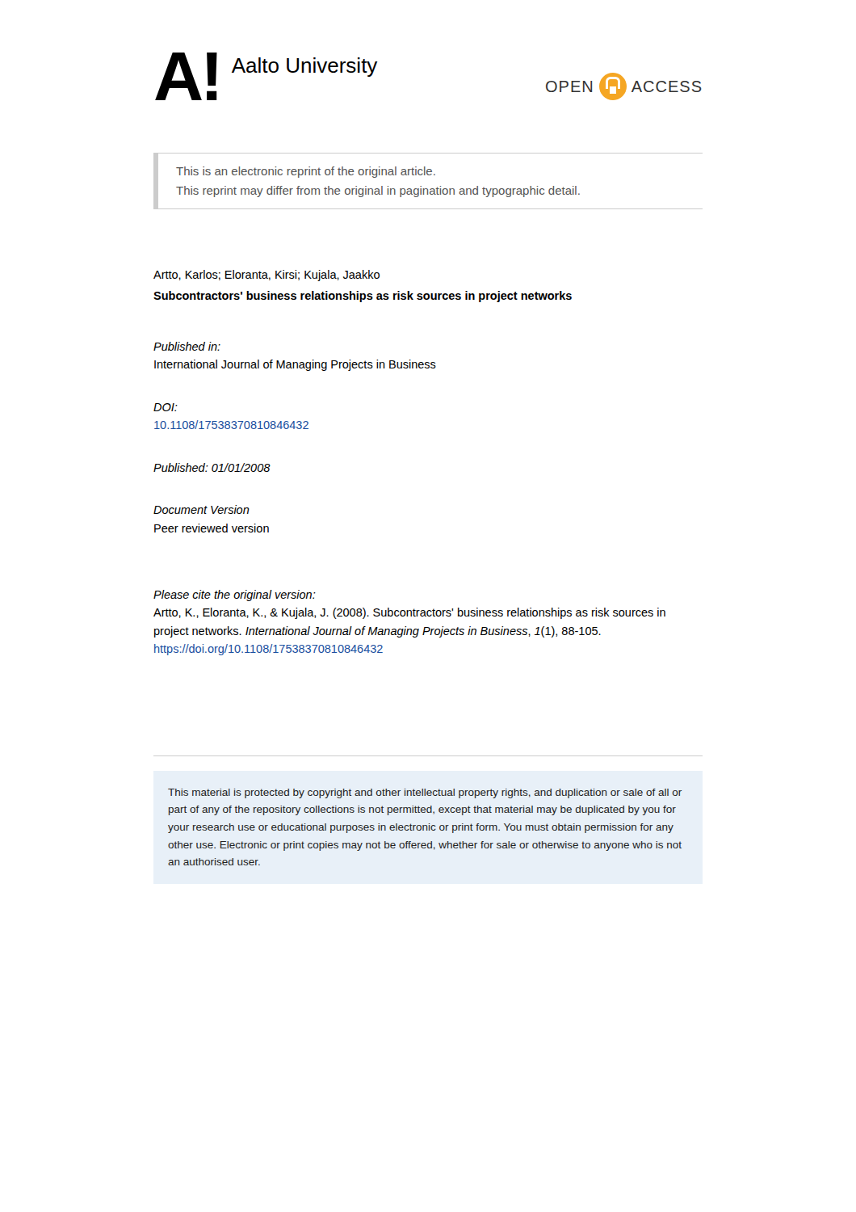A!
Aalto University
OPEN ACCESS
This is an electronic reprint of the original article.
This reprint may differ from the original in pagination and typographic detail.
Artto, Karlos; Eloranta, Kirsi; Kujala, Jaakko
Subcontractors' business relationships as risk sources in project networks
Published in:
International Journal of Managing Projects in Business
DOI:
10.1108/17538370810846432
Published: 01/01/2008
Document Version
Peer reviewed version
Please cite the original version:
Artto, K., Eloranta, K., & Kujala, J. (2008). Subcontractors' business relationships as risk sources in project networks. International Journal of Managing Projects in Business, 1(1), 88-105. https://doi.org/10.1108/17538370810846432
This material is protected by copyright and other intellectual property rights, and duplication or sale of all or part of any of the repository collections is not permitted, except that material may be duplicated by you for your research use or educational purposes in electronic or print form. You must obtain permission for any other use. Electronic or print copies may not be offered, whether for sale or otherwise to anyone who is not an authorised user.